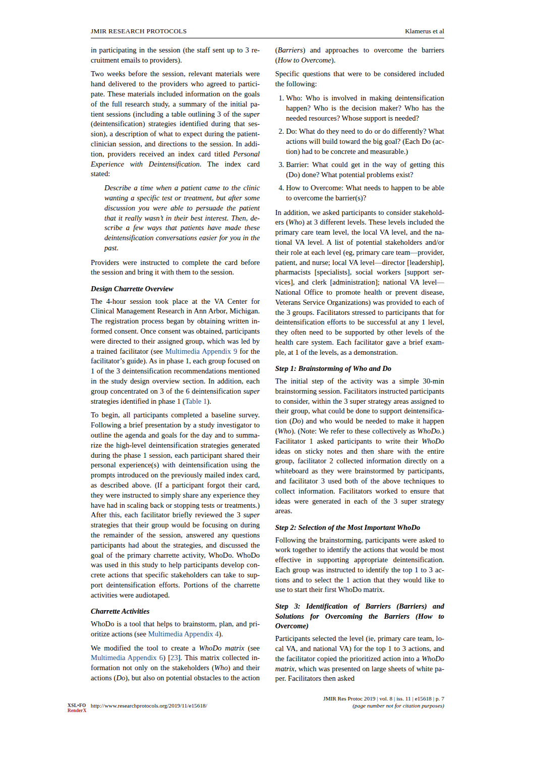JMIR RESEARCH PROTOCOLS
Klamerus et al
in participating in the session (the staff sent up to 3 recruitment emails to providers).
Two weeks before the session, relevant materials were hand delivered to the providers who agreed to participate. These materials included information on the goals of the full research study, a summary of the initial patient sessions (including a table outlining 3 of the super (deintensification) strategies identified during that session), a description of what to expect during the patient-clinician session, and directions to the session. In addition, providers received an index card titled Personal Experience with Deintensification. The index card stated:
Describe a time when a patient came to the clinic wanting a specific test or treatment, but after some discussion you were able to persuade the patient that it really wasn’t in their best interest. Then, describe a few ways that patients have made these deintensification conversations easier for you in the past.
Providers were instructed to complete the card before the session and bring it with them to the session.
Design Charrette Overview
The 4-hour session took place at the VA Center for Clinical Management Research in Ann Arbor, Michigan. The registration process began by obtaining written informed consent. Once consent was obtained, participants were directed to their assigned group, which was led by a trained facilitator (see Multimedia Appendix 9 for the facilitator’s guide). As in phase 1, each group focused on 1 of the 3 deintensification recommendations mentioned in the study design overview section. In addition, each group concentrated on 3 of the 6 deintensification super strategies identified in phase 1 (Table 1).
To begin, all participants completed a baseline survey. Following a brief presentation by a study investigator to outline the agenda and goals for the day and to summarize the high-level deintensification strategies generated during the phase 1 session, each participant shared their personal experience(s) with deintensification using the prompts introduced on the previously mailed index card, as described above. (If a participant forgot their card, they were instructed to simply share any experience they have had in scaling back or stopping tests or treatments.) After this, each facilitator briefly reviewed the 3 super strategies that their group would be focusing on during the remainder of the session, answered any questions participants had about the strategies, and discussed the goal of the primary charrette activity, WhoDo. WhoDo was used in this study to help participants develop concrete actions that specific stakeholders can take to support deintensification efforts. Portions of the charrette activities were audiotaped.
Charrette Activities
WhoDo is a tool that helps to brainstorm, plan, and prioritize actions (see Multimedia Appendix 4).
We modified the tool to create a WhoDo matrix (see Multimedia Appendix 6) [23]. This matrix collected information not only on the stakeholders (Who) and their actions (Do), but also on potential obstacles to the action (Barriers) and approaches to overcome the barriers (How to Overcome).
Specific questions that were to be considered included the following:
Who: Who is involved in making deintensification happen? Who is the decision maker? Who has the needed resources? Whose support is needed?
Do: What do they need to do or do differently? What actions will build toward the big goal? (Each Do (action) had to be concrete and measurable.)
Barrier: What could get in the way of getting this (Do) done? What potential problems exist?
How to Overcome: What needs to happen to be able to overcome the barrier(s)?
In addition, we asked participants to consider stakeholders (Who) at 3 different levels. These levels included the primary care team level, the local VA level, and the national VA level. A list of potential stakeholders and/or their role at each level (eg, primary care team—provider, patient, and nurse; local VA level—director [leadership], pharmacists [specialists], social workers [support services], and clerk [administration]; national VA level—National Office to promote health or prevent disease, Veterans Service Organizations) was provided to each of the 3 groups. Facilitators stressed to participants that for deintensification efforts to be successful at any 1 level, they often need to be supported by other levels of the health care system. Each facilitator gave a brief example, at 1 of the levels, as a demonstration.
Step 1: Brainstorming of Who and Do
The initial step of the activity was a simple 30-min brainstorming session. Facilitators instructed participants to consider, within the 3 super strategy areas assigned to their group, what could be done to support deintensification (Do) and who would be needed to make it happen (Who). (Note: We refer to these collectively as WhoDo.) Facilitator 1 asked participants to write their WhoDo ideas on sticky notes and then share with the entire group, facilitator 2 collected information directly on a whiteboard as they were brainstormed by participants, and facilitator 3 used both of the above techniques to collect information. Facilitators worked to ensure that ideas were generated in each of the 3 super strategy areas.
Step 2: Selection of the Most Important WhoDo
Following the brainstorming, participants were asked to work together to identify the actions that would be most effective in supporting appropriate deintensification. Each group was instructed to identify the top 1 to 3 actions and to select the 1 action that they would like to use to start their first WhoDo matrix.
Step 3: Identification of Barriers (Barriers) and Solutions for Overcoming the Barriers (How to Overcome)
Participants selected the level (ie, primary care team, local VA, and national VA) for the top 1 to 3 actions, and the facilitator copied the prioritized action into a WhoDo matrix, which was presented on large sheets of white paper. Facilitators then asked
http://www.researchprotocols.org/2019/11/e15618/
JMIR Res Protoc 2019 | vol. 8 | iss. 11 | e15618 | p. 7
(page number not for citation purposes)
XSL•FO
RenderX